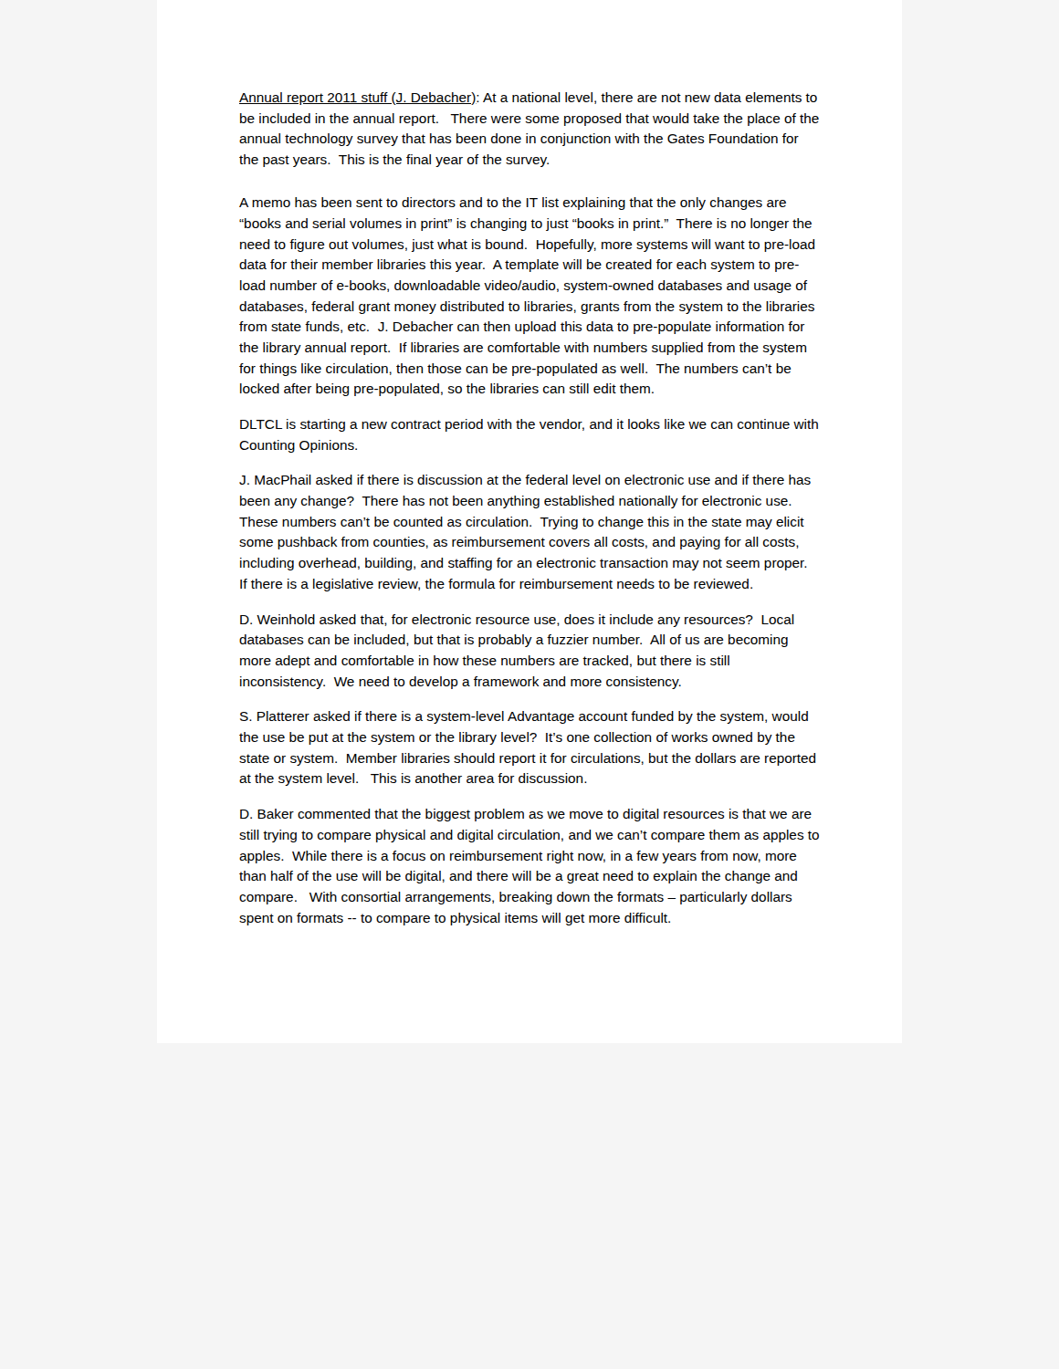Annual report 2011 stuff (J. Debacher): At a national level, there are not new data elements to be included in the annual report. There were some proposed that would take the place of the annual technology survey that has been done in conjunction with the Gates Foundation for the past years. This is the final year of the survey.
A memo has been sent to directors and to the IT list explaining that the only changes are “books and serial volumes in print” is changing to just “books in print.” There is no longer the need to figure out volumes, just what is bound. Hopefully, more systems will want to pre-load data for their member libraries this year. A template will be created for each system to pre-load number of e-books, downloadable video/audio, system-owned databases and usage of databases, federal grant money distributed to libraries, grants from the system to the libraries from state funds, etc. J. Debacher can then upload this data to pre-populate information for the library annual report. If libraries are comfortable with numbers supplied from the system for things like circulation, then those can be pre-populated as well. The numbers can’t be locked after being pre-populated, so the libraries can still edit them.
DLTCL is starting a new contract period with the vendor, and it looks like we can continue with Counting Opinions.
J. MacPhail asked if there is discussion at the federal level on electronic use and if there has been any change? There has not been anything established nationally for electronic use. These numbers can’t be counted as circulation. Trying to change this in the state may elicit some pushback from counties, as reimbursement covers all costs, and paying for all costs, including overhead, building, and staffing for an electronic transaction may not seem proper. If there is a legislative review, the formula for reimbursement needs to be reviewed.
D. Weinhold asked that, for electronic resource use, does it include any resources? Local databases can be included, but that is probably a fuzzier number. All of us are becoming more adept and comfortable in how these numbers are tracked, but there is still inconsistency. We need to develop a framework and more consistency.
S. Platterer asked if there is a system-level Advantage account funded by the system, would the use be put at the system or the library level? It’s one collection of works owned by the state or system. Member libraries should report it for circulations, but the dollars are reported at the system level. This is another area for discussion.
D. Baker commented that the biggest problem as we move to digital resources is that we are still trying to compare physical and digital circulation, and we can’t compare them as apples to apples. While there is a focus on reimbursement right now, in a few years from now, more than half of the use will be digital, and there will be a great need to explain the change and compare. With consortial arrangements, breaking down the formats – particularly dollars spent on formats -- to compare to physical items will get more difficult.